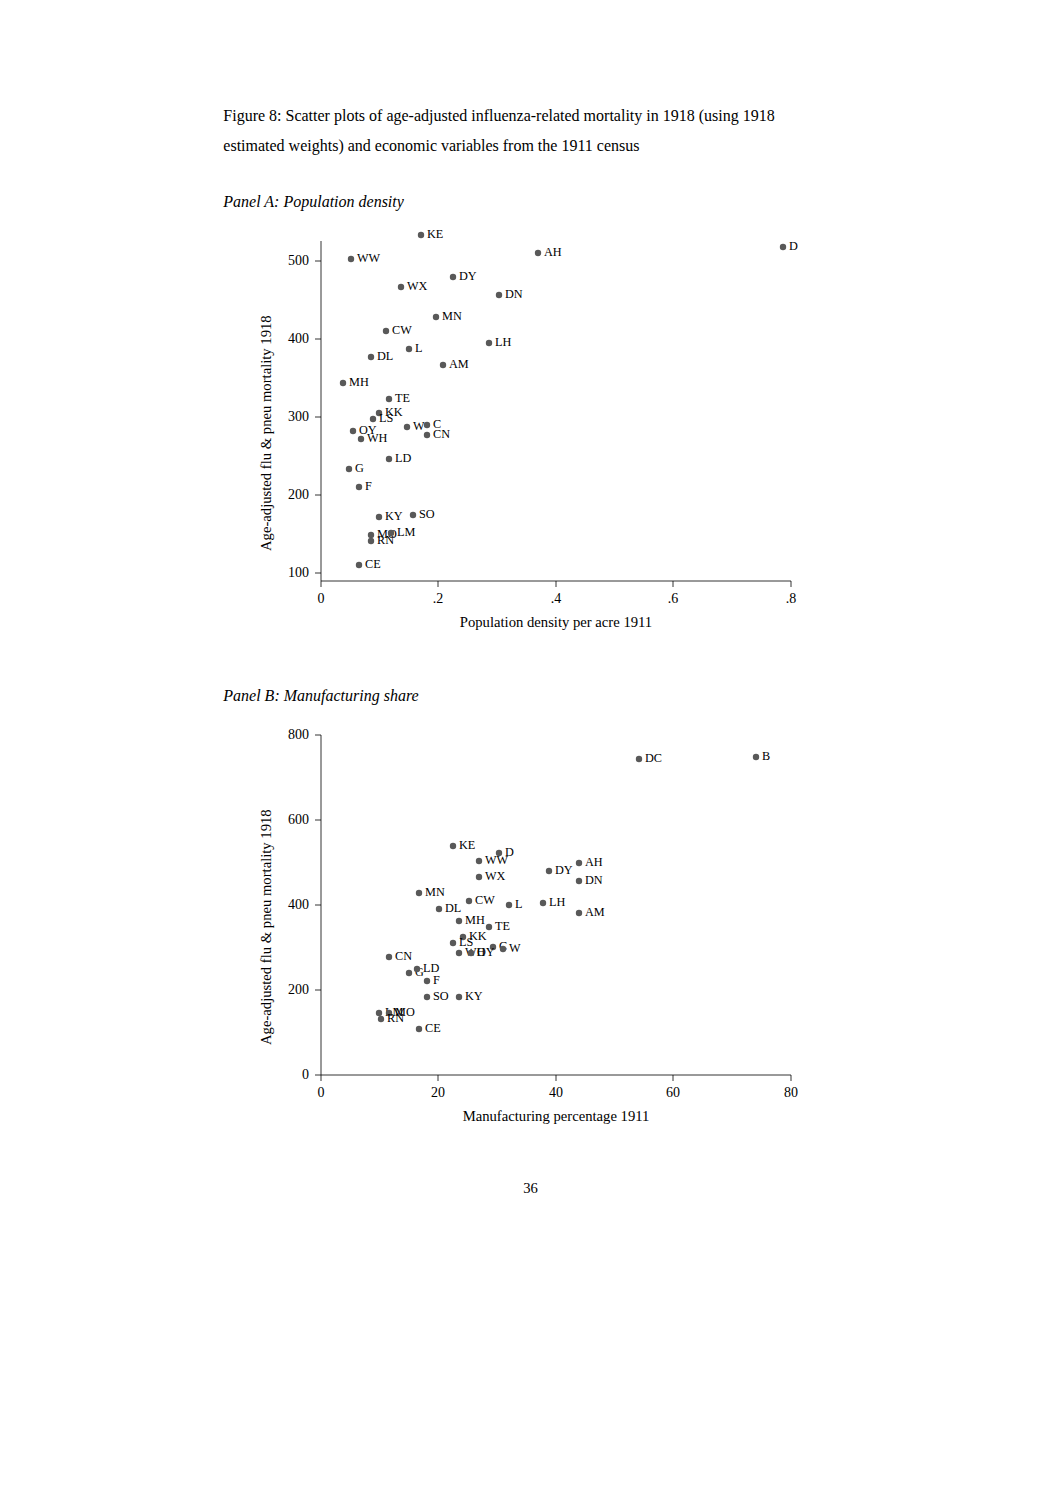Figure 8: Scatter plots of age-adjusted influenza-related mortality in 1918 (using 1918 estimated weights) and economic variables from the 1911 census
Panel A: Population density
100 200 300 400 500 Age-adjusted flu & pneu mortality 1918 0 .2 .4 .6 .8 Population density per acre 1911 D KE AH WW DY WX DN MN CW LH L DL AM MH TE KK LS W C OY CN WH LD G F KY SO MO RN LM CE
Panel B: Manufacturing share
0 200 400 600 800 Age-adjusted flu & pneu mortality 1918 0 20 40 60 80 Manufacturing percentage 1911 B DC KE D WW AH DY WX DN MN CW L LH DL AM MH TE KK LS C W WH OY CN G LD F SO KY LM MO RN CE
36